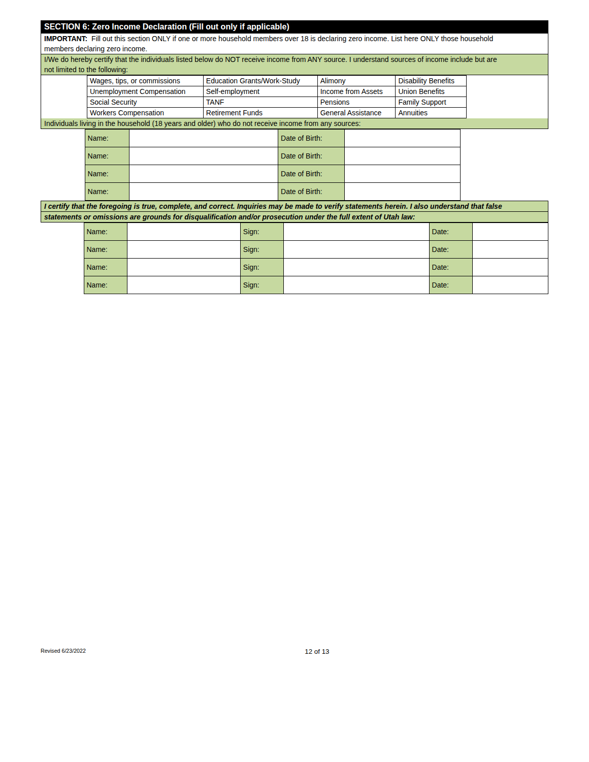SECTION 6: Zero Income Declaration (Fill out only if applicable)
IMPORTANT: Fill out this section ONLY if one or more household members over 18 is declaring zero income. List here ONLY those household
members declaring zero income.
I/We do hereby certify that the individuals listed below do NOT receive income from ANY source. I understand sources of income include but are
not limited to the following:
| | Wages, tips, or commissions | Education Grants/Work-Study | Alimony | Disability Benefits | |
| | Unemployment Compensation | Self-employment | Income from Assets | Union Benefits | |
| | Social Security | TANF | Pensions | Family Support | |
| | Workers Compensation | Retirement Funds | General Assistance | Annuities | |
Individuals living in the household (18 years and older) who do not receive income from any sources:
| | Name: | | Date of Birth: | | |
| | Name: | | Date of Birth: | | |
| | Name: | | Date of Birth: | | |
| | Name: | | Date of Birth: | | |
I certify that the foregoing is true, complete, and correct. Inquiries may be made to verify statements herein. I also understand that false
statements or omissions are grounds for disqualification and/or prosecution under the full extent of Utah law:
| | Name: | | Sign: | | Date: | |
| | Name: | | Sign: | | Date: | |
| | Name: | | Sign: | | Date: | |
| | Name: | | Sign: | | Date: | |
Revised 6/23/2022
12 of 13